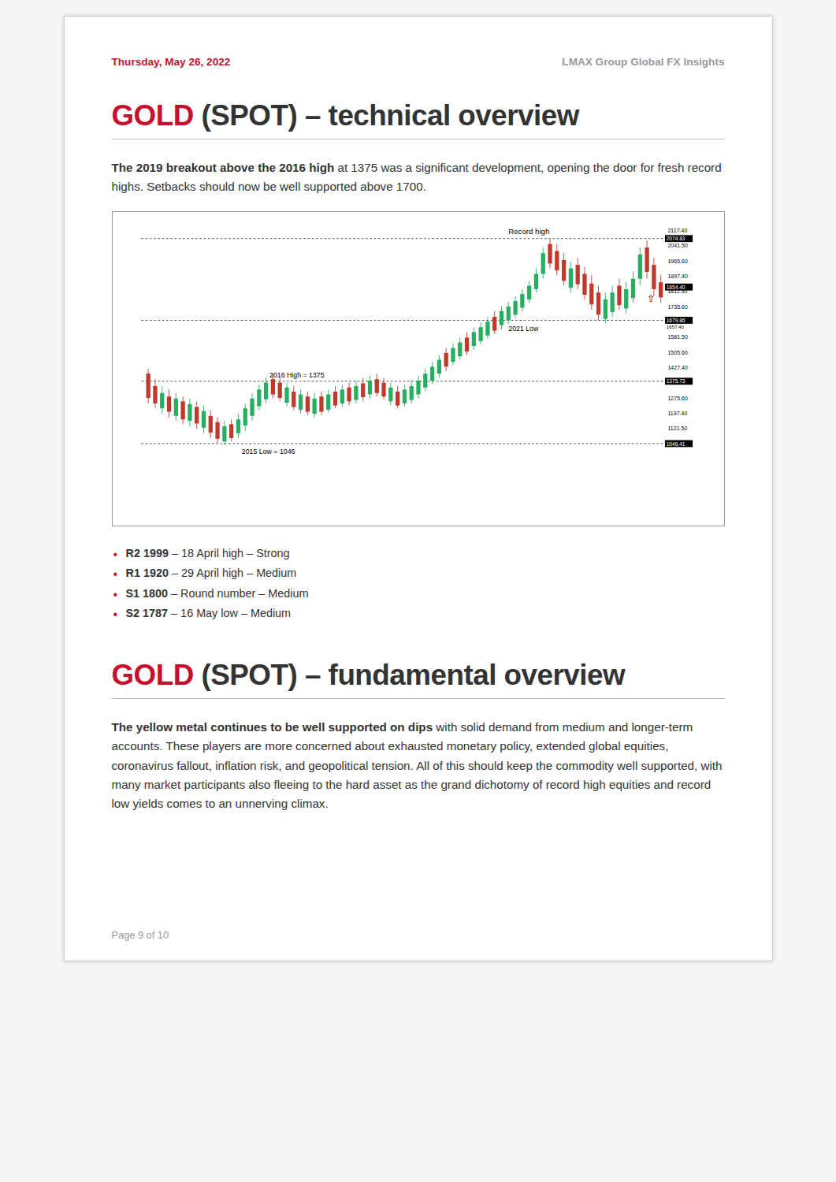Thursday, May 26, 2022 LMAX Group Global FX Insights
GOLD (SPOT) – technical overview
The 2019 breakout above the 2016 high at 1375 was a significant development, opening the door for fresh record highs. Setbacks should now be well supported above 1700.
2117.40 2041.50 1965.60 1897.40 1811.50 1735.60 1659.70 1581.50 1505.60 1427.40 1351.50 1275.60 1197.40 1121.50 2074.83 1854.40 1679.86 1657.40 1375.73 1046.41 Record high 2021 Low 2016 High = 1375 2015 Low = 1046 ⇧
R2 1999 – 18 April high – Strong
R1 1920 – 29 April high – Medium
S1 1800 – Round number – Medium
S2 1787 – 16 May low – Medium
GOLD (SPOT) – fundamental overview
The yellow metal continues to be well supported on dips with solid demand from medium and longer-term accounts. These players are more concerned about exhausted monetary policy, extended global equities, coronavirus fallout, inflation risk, and geopolitical tension. All of this should keep the commodity well supported, with many market participants also fleeing to the hard asset as the grand dichotomy of record high equities and record low yields comes to an unnerving climax.
Page 9 of 10